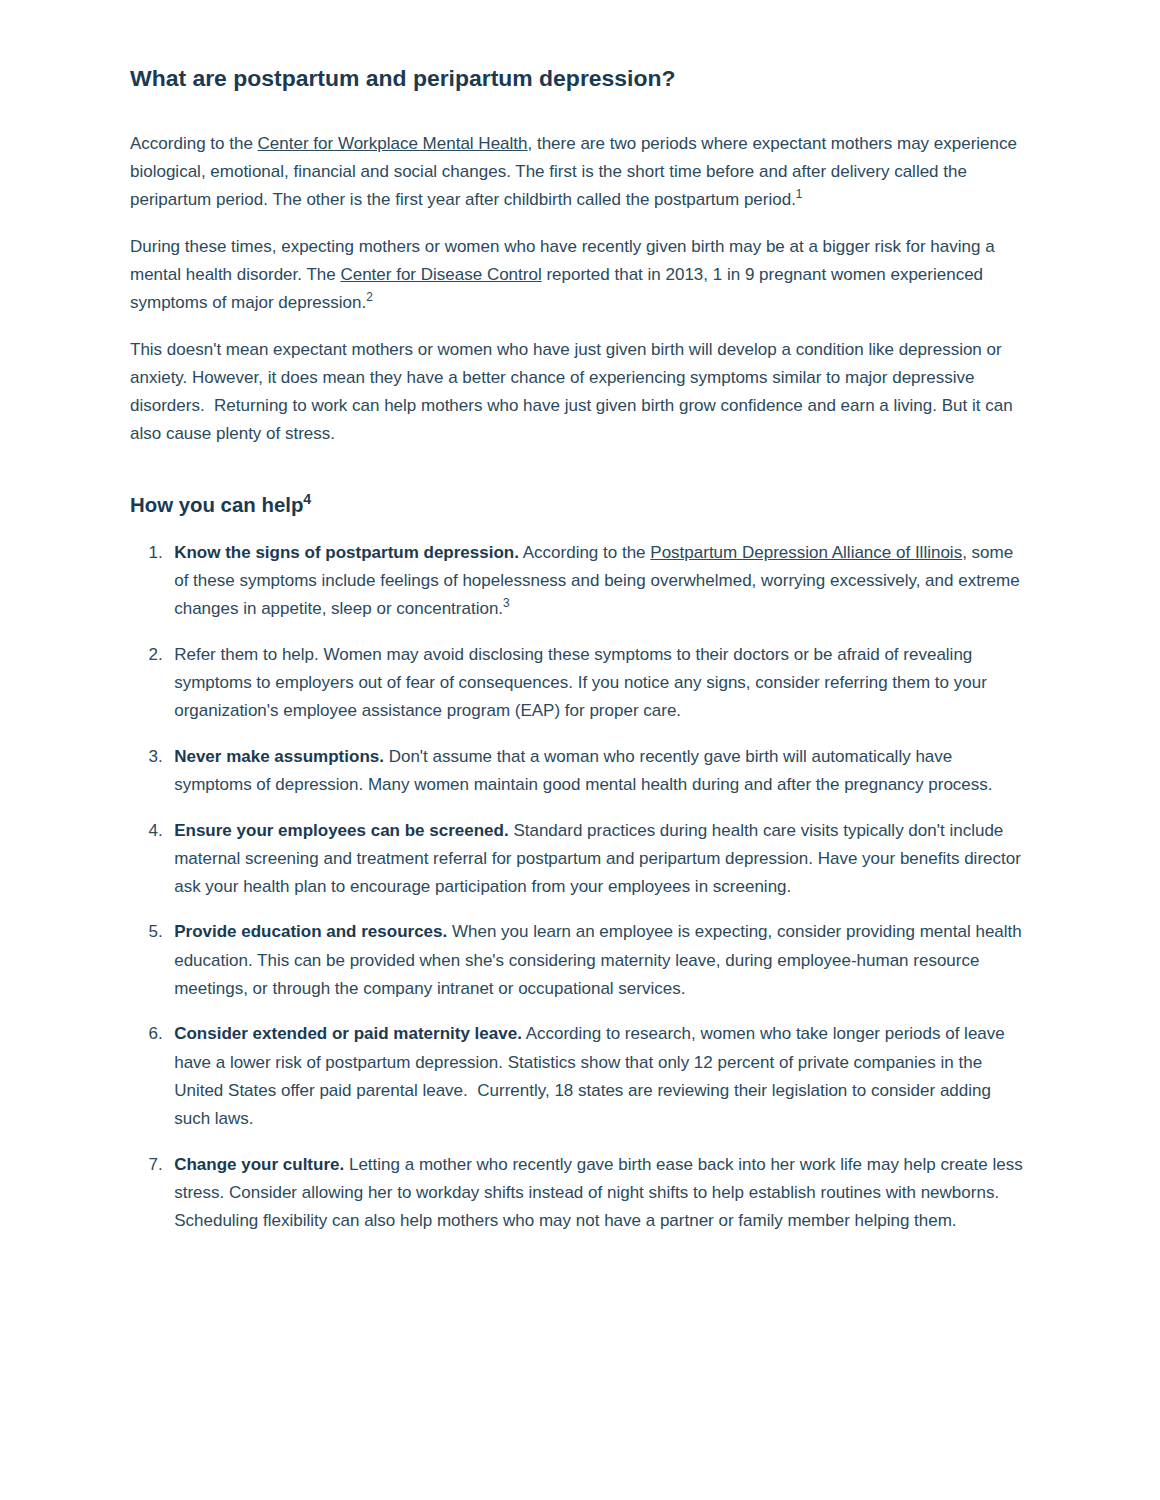What are postpartum and peripartum depression?
According to the Center for Workplace Mental Health, there are two periods where expectant mothers may experience biological, emotional, financial and social changes. The first is the short time before and after delivery called the peripartum period. The other is the first year after childbirth called the postpartum period.1
During these times, expecting mothers or women who have recently given birth may be at a bigger risk for having a mental health disorder. The Center for Disease Control reported that in 2013, 1 in 9 pregnant women experienced symptoms of major depression.2
This doesn't mean expectant mothers or women who have just given birth will develop a condition like depression or anxiety. However, it does mean they have a better chance of experiencing symptoms similar to major depressive disorders. Returning to work can help mothers who have just given birth grow confidence and earn a living. But it can also cause plenty of stress.
How you can help4
Know the signs of postpartum depression. According to the Postpartum Depression Alliance of Illinois, some of these symptoms include feelings of hopelessness and being overwhelmed, worrying excessively, and extreme changes in appetite, sleep or concentration.3
Refer them to help. Women may avoid disclosing these symptoms to their doctors or be afraid of revealing symptoms to employers out of fear of consequences. If you notice any signs, consider referring them to your organization's employee assistance program (EAP) for proper care.
Never make assumptions. Don't assume that a woman who recently gave birth will automatically have symptoms of depression. Many women maintain good mental health during and after the pregnancy process.
Ensure your employees can be screened. Standard practices during health care visits typically don't include maternal screening and treatment referral for postpartum and peripartum depression. Have your benefits director ask your health plan to encourage participation from your employees in screening.
Provide education and resources. When you learn an employee is expecting, consider providing mental health education. This can be provided when she's considering maternity leave, during employee-human resource meetings, or through the company intranet or occupational services.
Consider extended or paid maternity leave. According to research, women who take longer periods of leave have a lower risk of postpartum depression. Statistics show that only 12 percent of private companies in the United States offer paid parental leave. Currently, 18 states are reviewing their legislation to consider adding such laws.
Change your culture. Letting a mother who recently gave birth ease back into her work life may help create less stress. Consider allowing her to workday shifts instead of night shifts to help establish routines with newborns. Scheduling flexibility can also help mothers who may not have a partner or family member helping them.